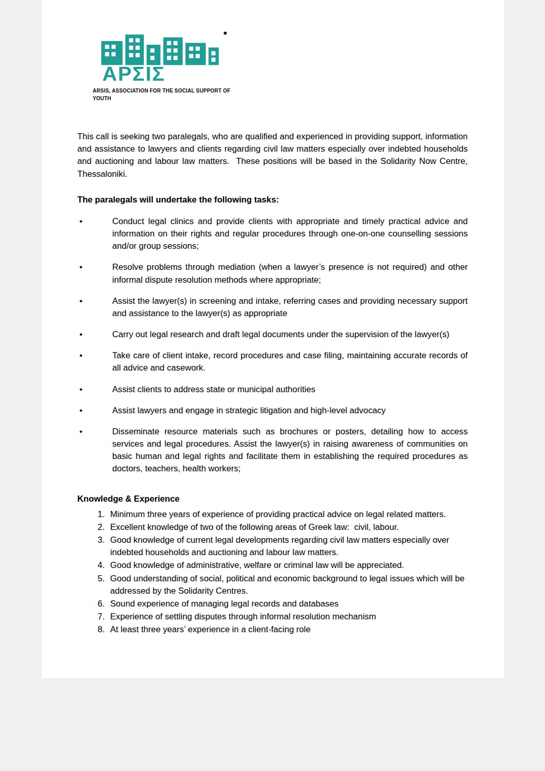ΑΡΣΙΣ
ARSIS, ASSOCIATION FOR THE SOCIAL SUPPORT OF YOUTH
This call is seeking two paralegals, who are qualified and experienced in providing support, information and assistance to lawyers and clients regarding civil law matters especially over indebted households and auctioning and labour law matters. These positions will be based in the Solidarity Now Centre, Thessaloniki.
The paralegals will undertake the following tasks:
Conduct legal clinics and provide clients with appropriate and timely practical advice and information on their rights and regular procedures through one-on-one counselling sessions and/or group sessions;
Resolve problems through mediation (when a lawyer’s presence is not required) and other informal dispute resolution methods where appropriate;
Assist the lawyer(s) in screening and intake, referring cases and providing necessary support and assistance to the lawyer(s) as appropriate
Carry out legal research and draft legal documents under the supervision of the lawyer(s)
Take care of client intake, record procedures and case filing, maintaining accurate records of all advice and casework.
Assist clients to address state or municipal authorities
Assist lawyers and engage in strategic litigation and high-level advocacy
Disseminate resource materials such as brochures or posters, detailing how to access services and legal procedures. Assist the lawyer(s) in raising awareness of communities on basic human and legal rights and facilitate them in establishing the required procedures as doctors, teachers, health workers;
Knowledge & Experience
Minimum three years of experience of providing practical advice on legal related matters.
Excellent knowledge of two of the following areas of Greek law: civil, labour.
Good knowledge of current legal developments regarding civil law matters especially over indebted households and auctioning and labour law matters.
Good knowledge of administrative, welfare or criminal law will be appreciated.
Good understanding of social, political and economic background to legal issues which will be addressed by the Solidarity Centres.
Sound experience of managing legal records and databases
Experience of settling disputes through informal resolution mechanism
At least three years’ experience in a client-facing role